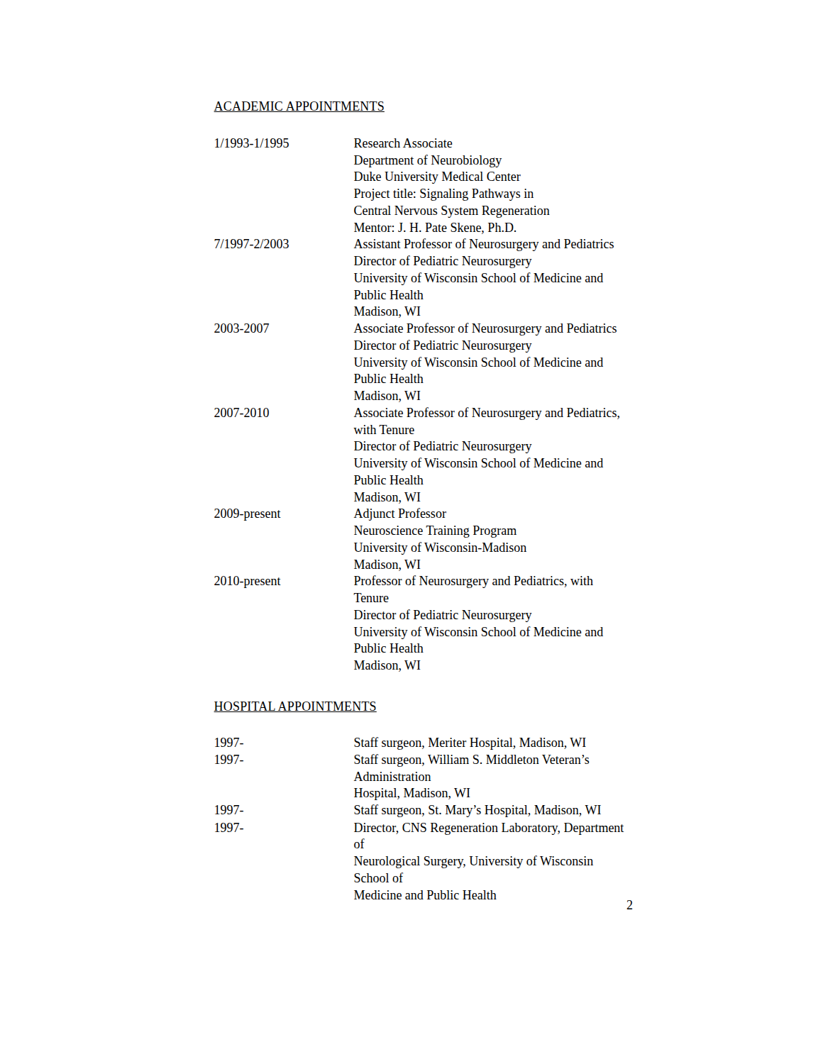ACADEMIC APPOINTMENTS
| 1/1993-1/1995 | Research Associate Department of Neurobiology Duke University Medical Center Project title: Signaling Pathways in Central Nervous System Regeneration Mentor: J. H. Pate Skene, Ph.D. |
| 7/1997-2/2003 | Assistant Professor of Neurosurgery and Pediatrics Director of Pediatric Neurosurgery University of Wisconsin School of Medicine and Public Health Madison, WI |
| 2003-2007 | Associate Professor of Neurosurgery and Pediatrics Director of Pediatric Neurosurgery University of Wisconsin School of Medicine and Public Health Madison, WI |
| 2007-2010 | Associate Professor of Neurosurgery and Pediatrics, with Tenure Director of Pediatric Neurosurgery University of Wisconsin School of Medicine and Public Health Madison, WI |
| 2009-present | Adjunct Professor Neuroscience Training Program University of Wisconsin-Madison Madison, WI |
| 2010-present | Professor of Neurosurgery and Pediatrics, with Tenure Director of Pediatric Neurosurgery University of Wisconsin School of Medicine and Public Health Madison, WI |
HOSPITAL APPOINTMENTS
| 1997- | Staff surgeon, Meriter Hospital, Madison, WI |
| 1997- | Staff surgeon, William S. Middleton Veteran’s Administration Hospital, Madison, WI |
| 1997- | Staff surgeon, St. Mary’s Hospital, Madison, WI |
| 1997- | Director, CNS Regeneration Laboratory, Department of Neurological Surgery, University of Wisconsin School of Medicine and Public Health |
2